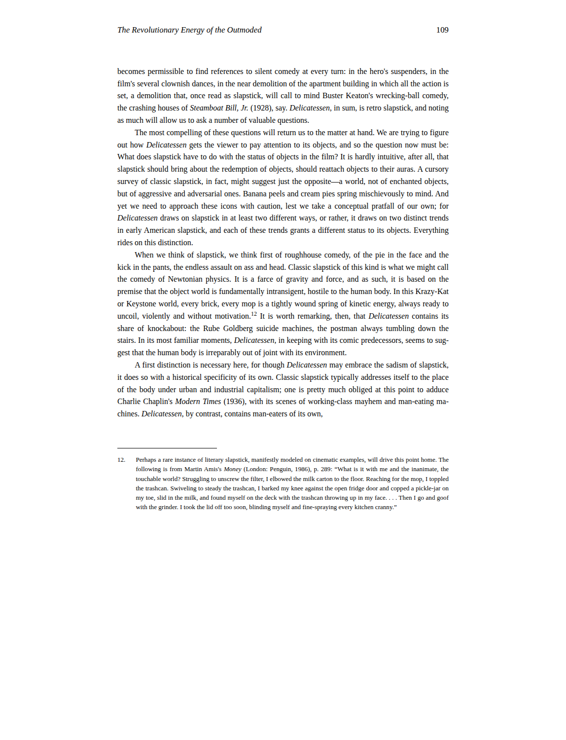The Revolutionary Energy of the Outmoded 109
becomes permissible to find references to silent comedy at every turn: in the hero's suspenders, in the film's several clownish dances, in the near demolition of the apartment building in which all the action is set, a demolition that, once read as slapstick, will call to mind Buster Keaton's wrecking-ball comedy, the crashing houses of Steamboat Bill, Jr. (1928), say. Delicatessen, in sum, is retro slapstick, and noting as much will allow us to ask a number of valuable questions.
The most compelling of these questions will return us to the matter at hand. We are trying to figure out how Delicatessen gets the viewer to pay attention to its objects, and so the question now must be: What does slapstick have to do with the status of objects in the film? It is hardly intuitive, after all, that slapstick should bring about the redemption of objects, should reattach objects to their auras. A cursory survey of classic slapstick, in fact, might suggest just the opposite—a world, not of enchanted objects, but of aggressive and adversarial ones. Banana peels and cream pies spring mischievously to mind. And yet we need to approach these icons with caution, lest we take a conceptual pratfall of our own; for Delicatessen draws on slapstick in at least two different ways, or rather, it draws on two distinct trends in early American slapstick, and each of these trends grants a different status to its objects. Everything rides on this distinction.
When we think of slapstick, we think first of roughhouse comedy, of the pie in the face and the kick in the pants, the endless assault on ass and head. Classic slapstick of this kind is what we might call the comedy of Newtonian physics. It is a farce of gravity and force, and as such, it is based on the premise that the object world is fundamentally intransigent, hostile to the human body. In this Krazy-Kat or Keystone world, every brick, every mop is a tightly wound spring of kinetic energy, always ready to uncoil, violently and without motivation.12 It is worth remarking, then, that Delicatessen contains its share of knockabout: the Rube Goldberg suicide machines, the postman always tumbling down the stairs. In its most familiar moments, Delicatessen, in keeping with its comic predecessors, seems to suggest that the human body is irreparably out of joint with its environment.
A first distinction is necessary here, for though Delicatessen may embrace the sadism of slapstick, it does so with a historical specificity of its own. Classic slapstick typically addresses itself to the place of the body under urban and industrial capitalism; one is pretty much obliged at this point to adduce Charlie Chaplin's Modern Times (1936), with its scenes of working-class mayhem and man-eating machines. Delicatessen, by contrast, contains man-eaters of its own,
12. Perhaps a rare instance of literary slapstick, manifestly modeled on cinematic examples, will drive this point home. The following is from Martin Amis's Money (London: Penguin, 1986), p. 289: “What is it with me and the inanimate, the touchable world? Struggling to unscrew the filter, I elbowed the milk carton to the floor. Reaching for the mop, I toppled the trashcan. Swiveling to steady the trashcan, I barked my knee against the open fridge door and copped a pickle-jar on my toe, slid in the milk, and found myself on the deck with the trashcan throwing up in my face. . . . Then I go and goof with the grinder. I took the lid off too soon, blinding myself and fine-spraying every kitchen cranny.”